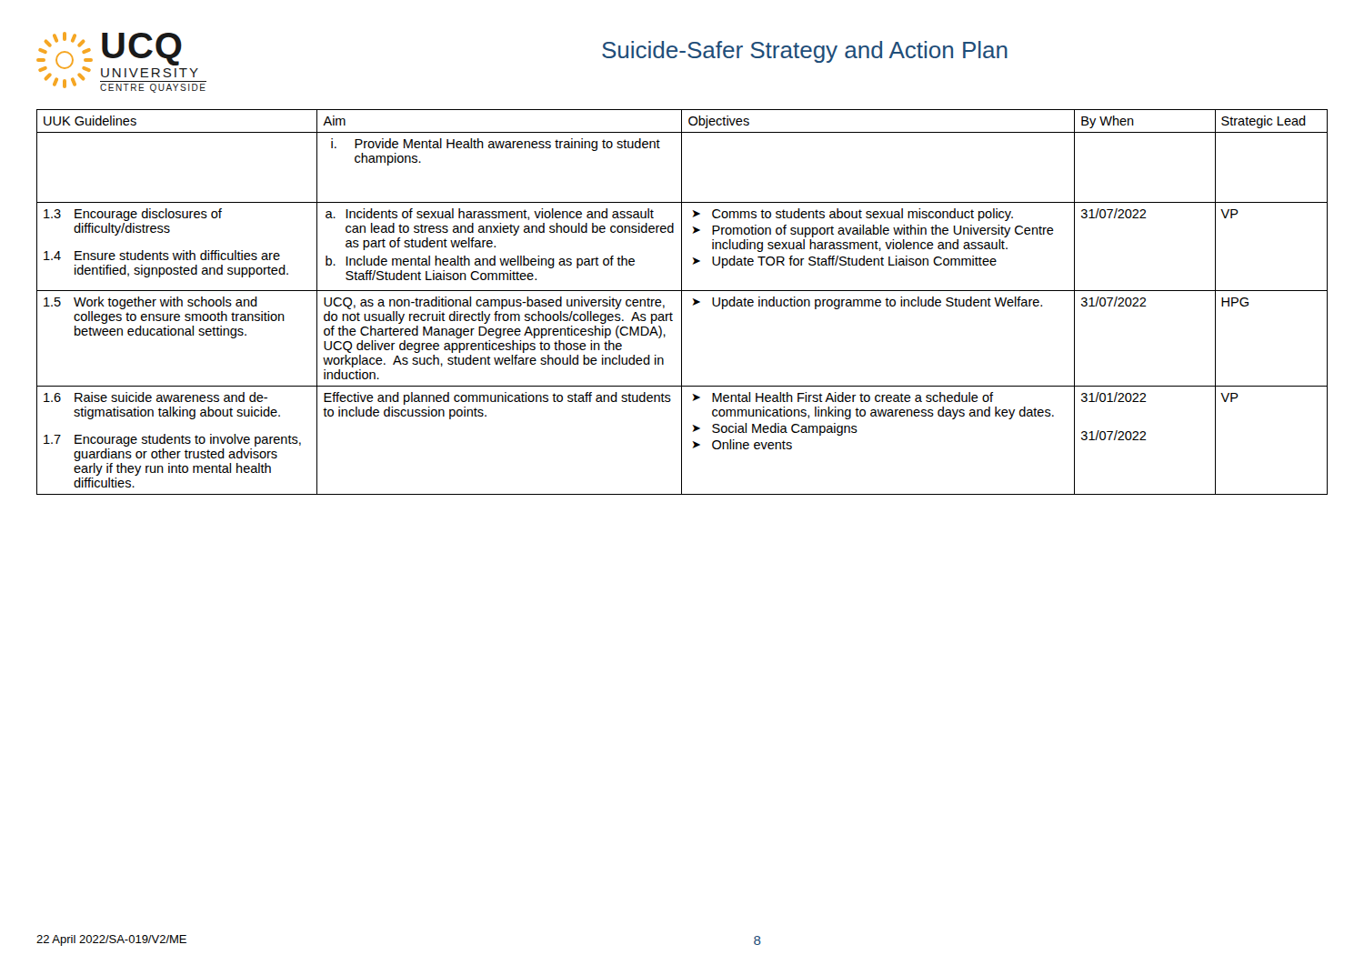UCQ
UNIVERSITY
CENTRE QUAYSIDE
Suicide-Safer Strategy and Action Plan
| UUK Guidelines | Aim | Objectives | By When | Strategic Lead |
| --- | --- | --- | --- | --- |
| | i. Provide Mental Health awareness training to student champions. | | | |
| 1.3 Encourage disclosures of difficulty/distress 1.4 Ensure students with difficulties are identified, signposted and supported. | a. Incidents of sexual harassment, violence and assault can lead to stress and anxiety and should be considered as part of student welfare. b. Include mental health and wellbeing as part of the Staff/Student Liaison Committee. | ➤ Comms to students about sexual misconduct policy. ➤ Promotion of support available within the University Centre including sexual harassment, violence and assault. ➤ Update TOR for Staff/Student Liaison Committee | 31/07/2022 | VP |
| 1.5 Work together with schools and colleges to ensure smooth transition between educational settings. | UCQ, as a non-traditional campus-based university centre, do not usually recruit directly from schools/colleges. As part of the Chartered Manager Degree Apprenticeship (CMDA), UCQ deliver degree apprenticeships to those in the workplace. As such, student welfare should be included in induction. | ➤ Update induction programme to include Student Welfare. | 31/07/2022 | HPG |
| 1.6 Raise suicide awareness and de-stigmatisation talking about suicide. 1.7 Encourage students to involve parents, guardians or other trusted advisors early if they run into mental health difficulties. | Effective and planned communications to staff and students to include discussion points. | ➤ Mental Health First Aider to create a schedule of communications, linking to awareness days and key dates. ➤ Social Media Campaigns ➤ Online events | 31/01/2022 31/07/2022 | VP |
22 April 2022/SA-019/V2/ME
8